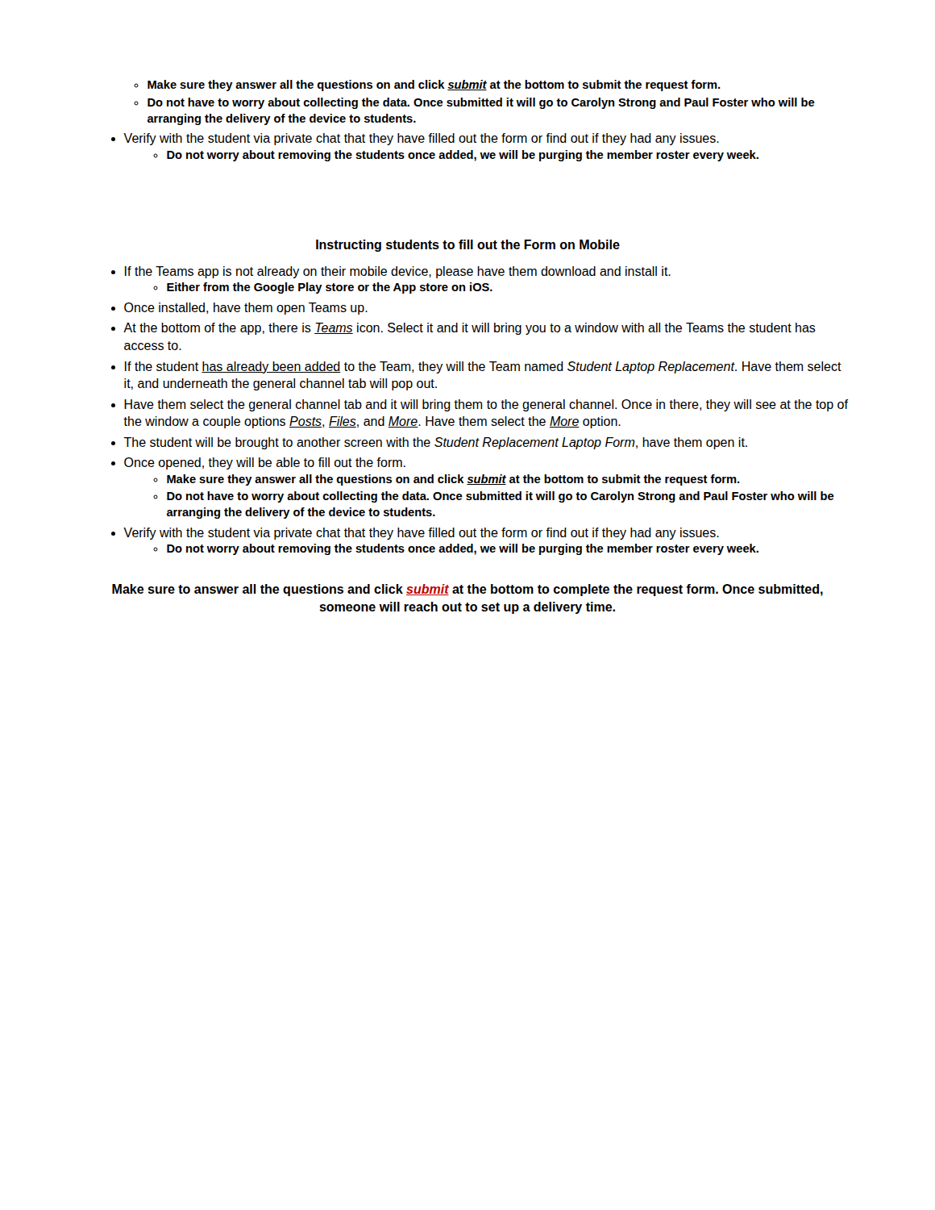Make sure they answer all the questions on and click submit at the bottom to submit the request form.
Do not have to worry about collecting the data. Once submitted it will go to Carolyn Strong and Paul Foster who will be arranging the delivery of the device to students.
Verify with the student via private chat that they have filled out the form or find out if they had any issues.
Do not worry about removing the students once added, we will be purging the member roster every week.
Instructing students to fill out the Form on Mobile
If the Teams app is not already on their mobile device, please have them download and install it.
Either from the Google Play store or the App store on iOS.
Once installed, have them open Teams up.
At the bottom of the app, there is Teams icon. Select it and it will bring you to a window with all the Teams the student has access to.
If the student has already been added to the Team, they will the Team named Student Laptop Replacement. Have them select it, and underneath the general channel tab will pop out.
Have them select the general channel tab and it will bring them to the general channel. Once in there, they will see at the top of the window a couple options Posts, Files, and More. Have them select the More option.
The student will be brought to another screen with the Student Replacement Laptop Form, have them open it.
Once opened, they will be able to fill out the form.
Make sure they answer all the questions on and click submit at the bottom to submit the request form.
Do not have to worry about collecting the data. Once submitted it will go to Carolyn Strong and Paul Foster who will be arranging the delivery of the device to students.
Verify with the student via private chat that they have filled out the form or find out if they had any issues.
Do not worry about removing the students once added, we will be purging the member roster every week.
Make sure to answer all the questions and click submit at the bottom to complete the request form. Once submitted, someone will reach out to set up a delivery time.